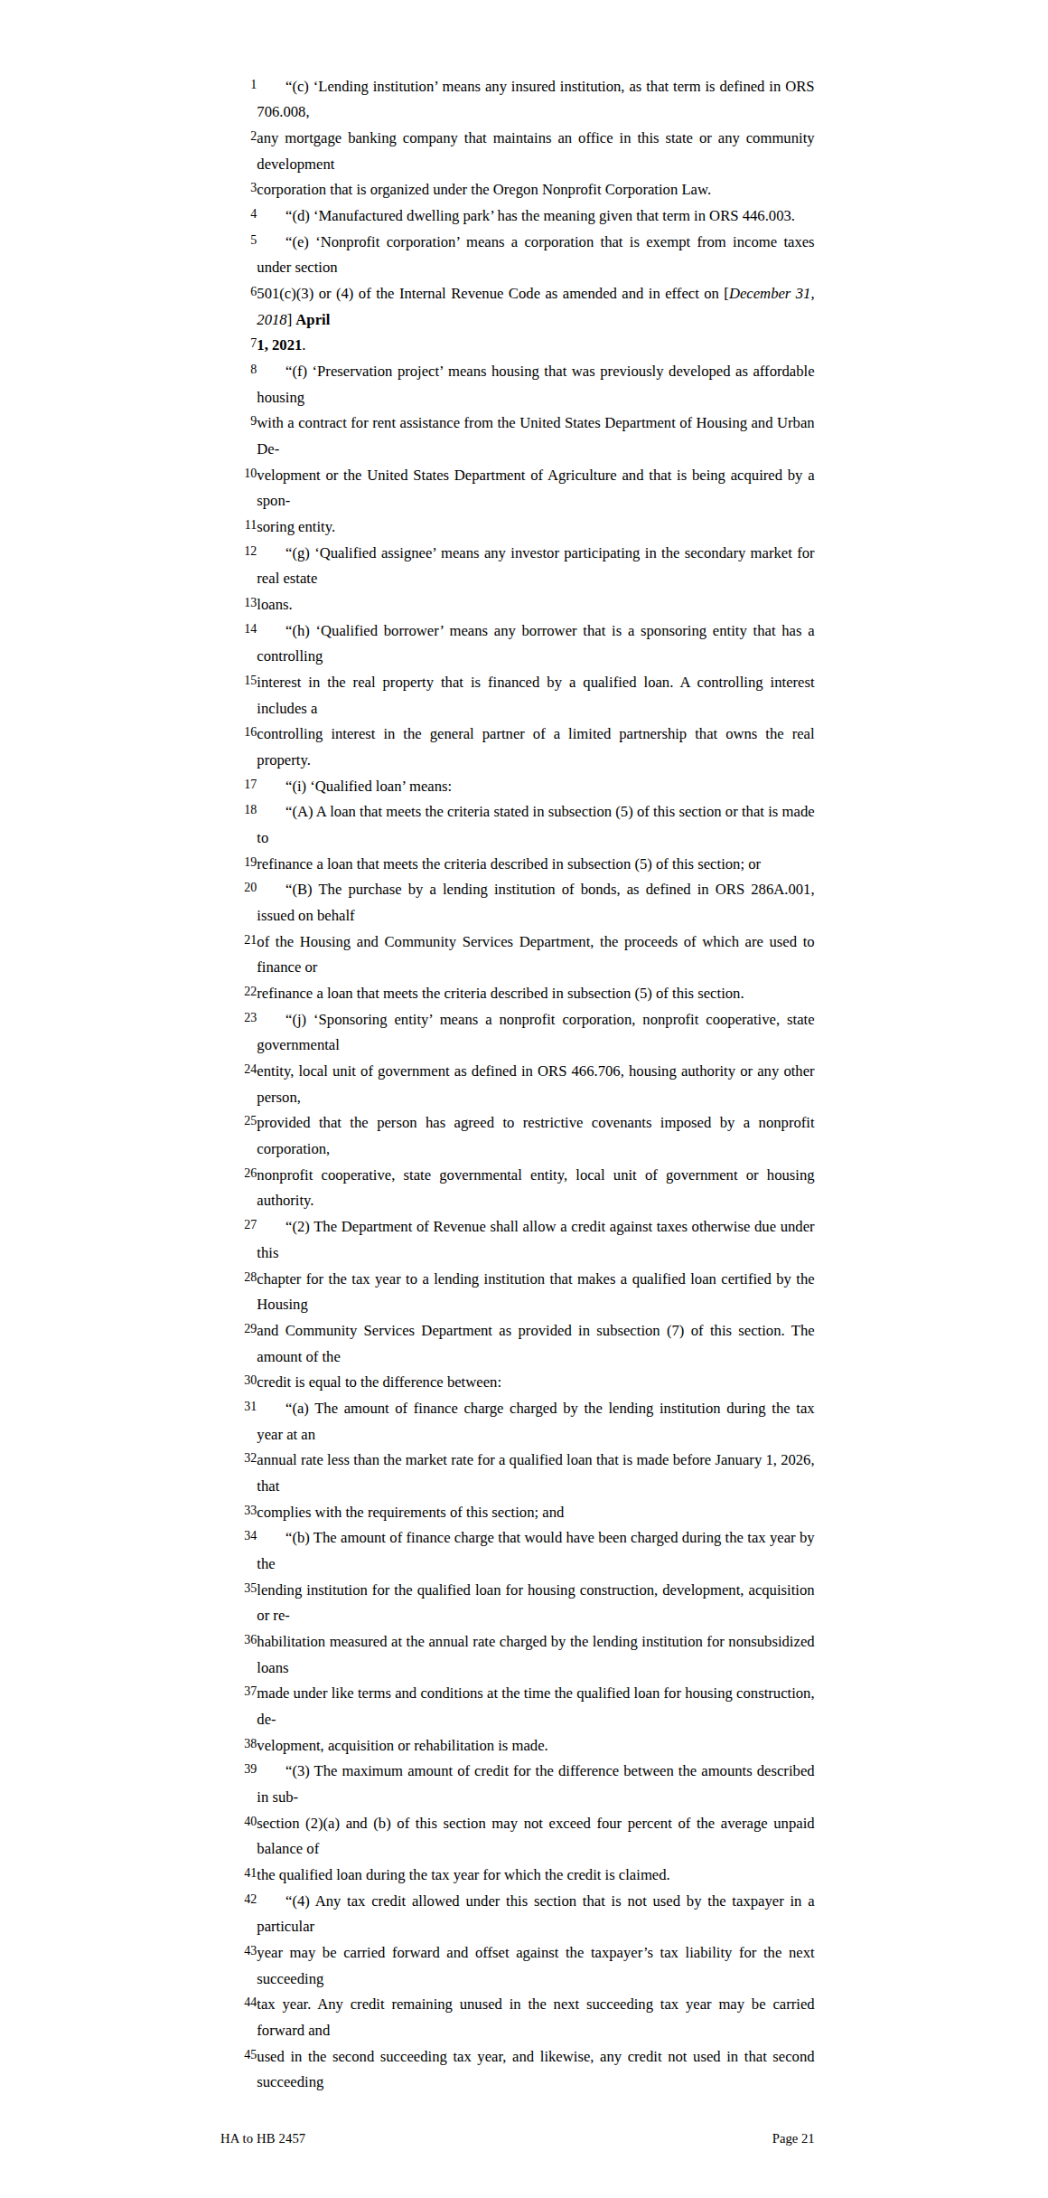| 1 | “(c) ‘Lending institution’ means any insured institution, as that term is defined in ORS 706.008, |
| 2 | any mortgage banking company that maintains an office in this state or any community development |
| 3 | corporation that is organized under the Oregon Nonprofit Corporation Law. |
| 4 | “(d) ‘Manufactured dwelling park’ has the meaning given that term in ORS 446.003. |
| 5 | “(e) ‘Nonprofit corporation’ means a corporation that is exempt from income taxes under section |
| 6 | 501(c)(3) or (4) of the Internal Revenue Code as amended and in effect on [ December 31, 2018 ] April |
| 7 | 1, 2021 . |
| 8 | “(f) ‘Preservation project’ means housing that was previously developed as affordable housing |
| 9 | with a contract for rent assistance from the United States Department of Housing and Urban De- |
| 10 | velopment or the United States Department of Agriculture and that is being acquired by a spon- |
| 11 | soring entity. |
| 12 | “(g) ‘Qualified assignee’ means any investor participating in the secondary market for real estate |
| 13 | loans. |
| 14 | “(h) ‘Qualified borrower’ means any borrower that is a sponsoring entity that has a controlling |
| 15 | interest in the real property that is financed by a qualified loan. A controlling interest includes a |
| 16 | controlling interest in the general partner of a limited partnership that owns the real property. |
| 17 | “(i) ‘Qualified loan’ means: |
| 18 | “(A) A loan that meets the criteria stated in subsection (5) of this section or that is made to |
| 19 | refinance a loan that meets the criteria described in subsection (5) of this section; or |
| 20 | “(B) The purchase by a lending institution of bonds, as defined in ORS 286A.001, issued on behalf |
| 21 | of the Housing and Community Services Department, the proceeds of which are used to finance or |
| 22 | refinance a loan that meets the criteria described in subsection (5) of this section. |
| 23 | “(j) ‘Sponsoring entity’ means a nonprofit corporation, nonprofit cooperative, state governmental |
| 24 | entity, local unit of government as defined in ORS 466.706, housing authority or any other person, |
| 25 | provided that the person has agreed to restrictive covenants imposed by a nonprofit corporation, |
| 26 | nonprofit cooperative, state governmental entity, local unit of government or housing authority. |
| 27 | “(2) The Department of Revenue shall allow a credit against taxes otherwise due under this |
| 28 | chapter for the tax year to a lending institution that makes a qualified loan certified by the Housing |
| 29 | and Community Services Department as provided in subsection (7) of this section. The amount of the |
| 30 | credit is equal to the difference between: |
| 31 | “(a) The amount of finance charge charged by the lending institution during the tax year at an |
| 32 | annual rate less than the market rate for a qualified loan that is made before January 1, 2026, that |
| 33 | complies with the requirements of this section; and |
| 34 | “(b) The amount of finance charge that would have been charged during the tax year by the |
| 35 | lending institution for the qualified loan for housing construction, development, acquisition or re- |
| 36 | habilitation measured at the annual rate charged by the lending institution for nonsubsidized loans |
| 37 | made under like terms and conditions at the time the qualified loan for housing construction, de- |
| 38 | velopment, acquisition or rehabilitation is made. |
| 39 | “(3) The maximum amount of credit for the difference between the amounts described in sub- |
| 40 | section (2)(a) and (b) of this section may not exceed four percent of the average unpaid balance of |
| 41 | the qualified loan during the tax year for which the credit is claimed. |
| 42 | “(4) Any tax credit allowed under this section that is not used by the taxpayer in a particular |
| 43 | year may be carried forward and offset against the taxpayer’s tax liability for the next succeeding |
| 44 | tax year. Any credit remaining unused in the next succeeding tax year may be carried forward and |
| 45 | used in the second succeeding tax year, and likewise, any credit not used in that second succeeding |
HA to HB 2457
Page 21